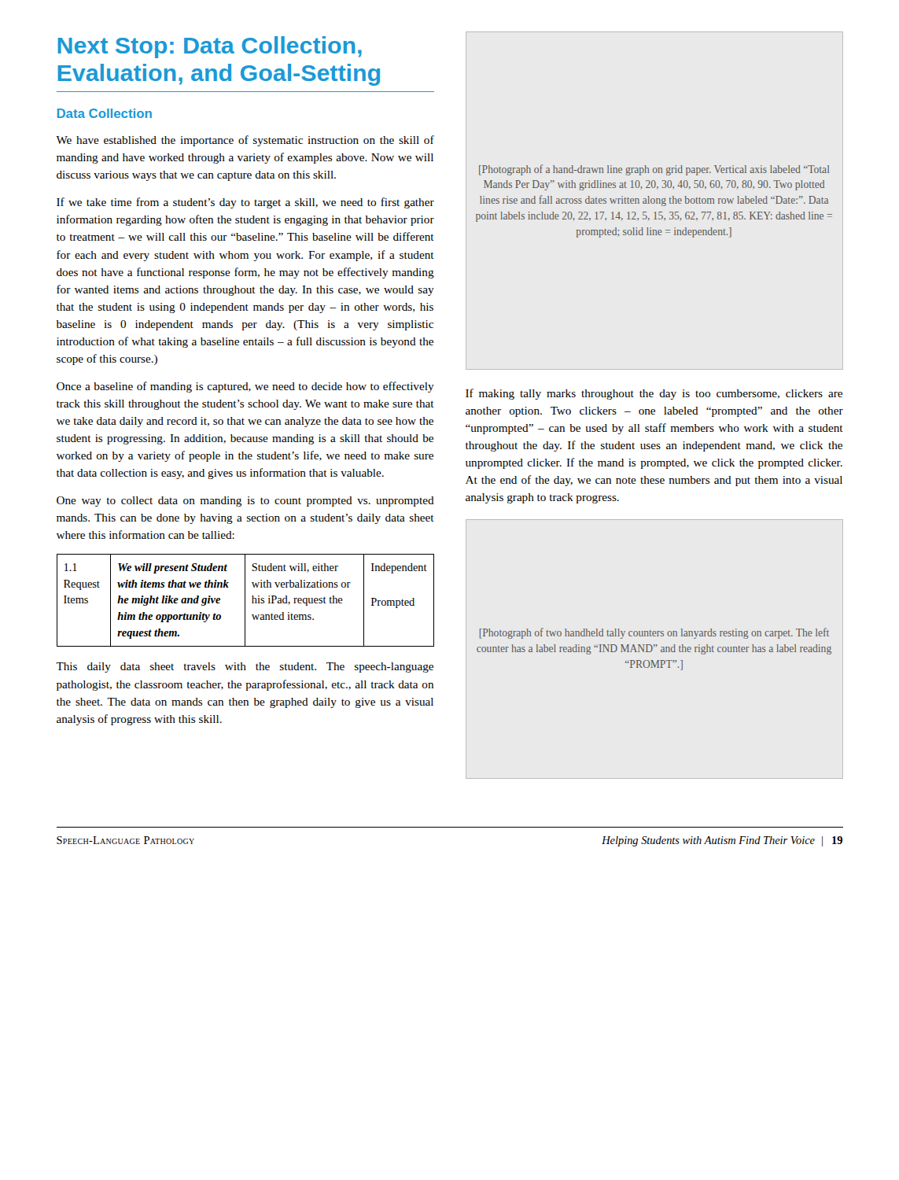Next Stop: Data Collection,
Evaluation, and Goal-Setting
Data Collection
We have established the importance of systematic instruction on the skill of manding and have worked through a variety of examples above. Now we will discuss various ways that we can capture data on this skill.
If we take time from a student’s day to target a skill, we need to first gather information regarding how often the student is engaging in that behavior prior to treatment – we will call this our “baseline.” This baseline will be different for each and every student with whom you work. For example, if a student does not have a functional response form, he may not be effectively manding for wanted items and actions throughout the day. In this case, we would say that the student is using 0 independent mands per day – in other words, his baseline is 0 independent mands per day. (This is a very simplistic introduction of what taking a baseline entails – a full discussion is beyond the scope of this course.)
Once a baseline of manding is captured, we need to decide how to effectively track this skill throughout the student’s school day. We want to make sure that we take data daily and record it, so that we can analyze the data to see how the student is progressing. In addition, because manding is a skill that should be worked on by a variety of people in the student’s life, we need to make sure that data collection is easy, and gives us information that is valuable.
One way to collect data on manding is to count prompted vs. unprompted mands. This can be done by having a section on a student’s daily data sheet where this information can be tallied:
| 1.1 Request Items | We will present Student with items that we think he might like and give him the opportunity to request them. | Student will, either with verbalizations or his iPad, request the wanted items. | Independent Prompted |
This daily data sheet travels with the student. The speech-language pathologist, the classroom teacher, the paraprofessional, etc., all track data on the sheet. The data on mands can then be graphed daily to give us a visual analysis of progress with this skill.
[Photograph of a hand-drawn line graph on grid paper. Vertical axis labeled “Total Mands Per Day” with gridlines at 10, 20, 30, 40, 50, 60, 70, 80, 90. Two plotted lines rise and fall across dates written along the bottom row labeled “Date:”. Data point labels include 20, 22, 17, 14, 12, 5, 15, 35, 62, 77, 81, 85. KEY: dashed line = prompted; solid line = independent.]
If making tally marks throughout the day is too cumbersome, clickers are another option. Two clickers – one labeled “prompted” and the other “unprompted” – can be used by all staff members who work with a student throughout the day. If the student uses an independent mand, we click the unprompted clicker. If the mand is prompted, we click the prompted clicker. At the end of the day, we can note these numbers and put them into a visual analysis graph to track progress.
[Photograph of two handheld tally counters on lanyards resting on carpet. The left counter has a label reading “IND MAND” and the right counter has a label reading “PROMPT”.]
Speech-Language Pathology
Helping Students with Autism Find Their Voice |19